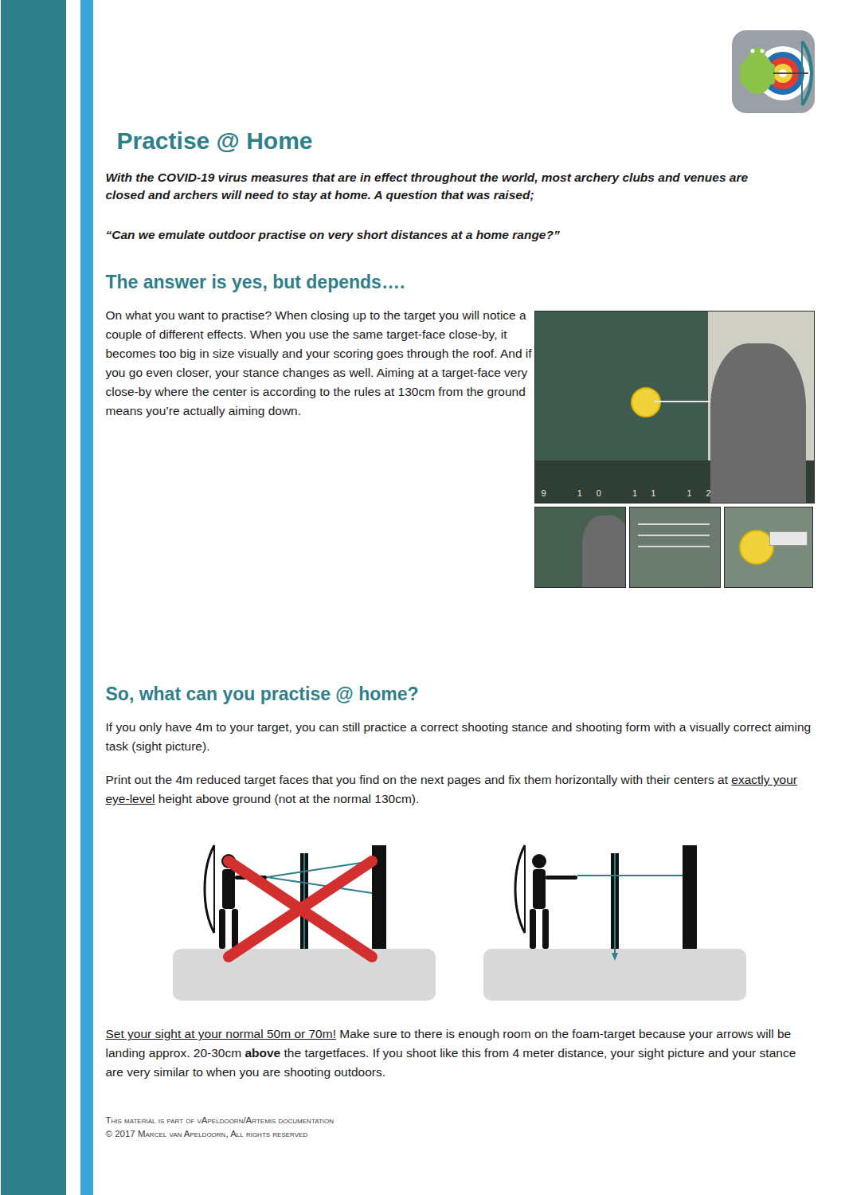Practise @ Home
With the COVID-19 virus measures that are in effect throughout the world, most archery clubs and venues are closed and archers will need to stay at home. A question that was raised;
“Can we emulate outdoor practise on very short distances at a home range?”
The answer is yes, but depends….
On what you want to practise? When closing up to the target you will notice a couple of different effects. When you use the same target-face close-by, it becomes too big in size visually and your scoring goes through the roof. And if you go even closer, your stance changes as well. Aiming at a target-face very close-by where the center is according to the rules at 130cm from the ground means you’re actually aiming down.
9 10 11 12
So, what can you practise @ home?
If you only have 4m to your target, you can still practice a correct shooting stance and shooting form with a visually correct aiming task (sight picture).
Print out the 4m reduced target faces that you find on the next pages and fix them horizontally with their centers at exactly your eye-level height above ground (not at the normal 130cm).
Set your sight at your normal 50m or 70m! Make sure to there is enough room on the foam-target because your arrows will be landing approx. 20-30cm above the targetfaces. If you shoot like this from 4 meter distance, your sight picture and your stance are very similar to when you are shooting outdoors.
This material is part of vApeldoorn/Artemis documentation
© 2017 Marcel van Apeldoorn, All rights reserved